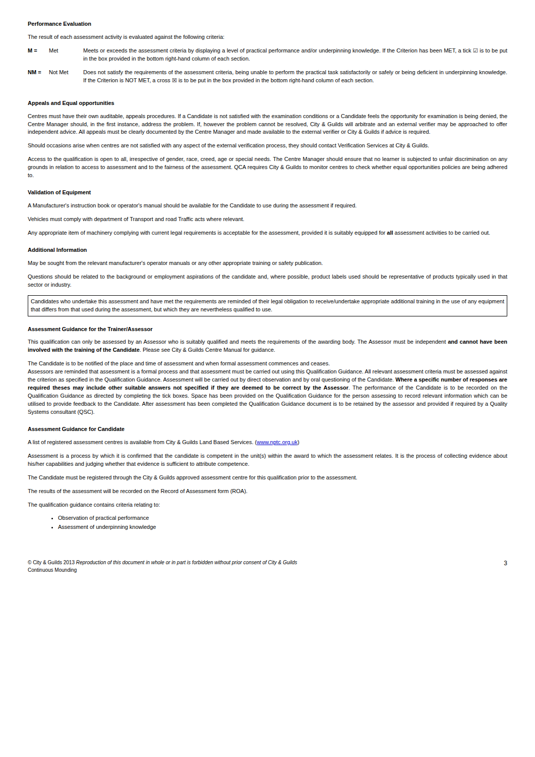Performance Evaluation
The result of each assessment activity is evaluated against the following criteria:
| M = | Met | Meets or exceeds the assessment criteria by displaying a level of practical performance and/or underpinning knowledge. If the Criterion has been MET, a tick ☑ is to be put in the box provided in the bottom right-hand column of each section. |
| NM = | Not Met | Does not satisfy the requirements of the assessment criteria, being unable to perform the practical task satisfactorily or safely or being deficient in underpinning knowledge. If the Criterion is NOT MET, a cross ☒ is to be put in the box provided in the bottom right-hand column of each section. |
Appeals and Equal opportunities
Centres must have their own auditable, appeals procedures. If a Candidate is not satisfied with the examination conditions or a Candidate feels the opportunity for examination is being denied, the Centre Manager should, in the first instance, address the problem. If, however the problem cannot be resolved, City & Guilds will arbitrate and an external verifier may be approached to offer independent advice. All appeals must be clearly documented by the Centre Manager and made available to the external verifier or City & Guilds if advice is required.
Should occasions arise when centres are not satisfied with any aspect of the external verification process, they should contact Verification Services at City & Guilds.
Access to the qualification is open to all, irrespective of gender, race, creed, age or special needs. The Centre Manager should ensure that no learner is subjected to unfair discrimination on any grounds in relation to access to assessment and to the fairness of the assessment. QCA requires City & Guilds to monitor centres to check whether equal opportunities policies are being adhered to.
Validation of Equipment
A Manufacturer's instruction book or operator's manual should be available for the Candidate to use during the assessment if required.
Vehicles must comply with department of Transport and road Traffic acts where relevant.
Any appropriate item of machinery complying with current legal requirements is acceptable for the assessment, provided it is suitably equipped for all assessment activities to be carried out.
Additional Information
May be sought from the relevant manufacturer's operator manuals or any other appropriate training or safety publication.
Questions should be related to the background or employment aspirations of the candidate and, where possible, product labels used should be representative of products typically used in that sector or industry.
Candidates who undertake this assessment and have met the requirements are reminded of their legal obligation to receive/undertake appropriate additional training in the use of any equipment that differs from that used during the assessment, but which they are nevertheless qualified to use.
Assessment Guidance for the Trainer/Assessor
This qualification can only be assessed by an Assessor who is suitably qualified and meets the requirements of the awarding body. The Assessor must be independent and cannot have been involved with the training of the Candidate. Please see City & Guilds Centre Manual for guidance.
The Candidate is to be notified of the place and time of assessment and when formal assessment commences and ceases.
Assessors are reminded that assessment is a formal process and that assessment must be carried out using this Qualification Guidance. All relevant assessment criteria must be assessed against the criterion as specified in the Qualification Guidance. Assessment will be carried out by direct observation and by oral questioning of the Candidate. Where a specific number of responses are required theses may include other suitable answers not specified if they are deemed to be correct by the Assessor. The performance of the Candidate is to be recorded on the Qualification Guidance as directed by completing the tick boxes. Space has been provided on the Qualification Guidance for the person assessing to record relevant information which can be utilised to provide feedback to the Candidate. After assessment has been completed the Qualification Guidance document is to be retained by the assessor and provided if required by a Quality Systems consultant (QSC).
Assessment Guidance for Candidate
A list of registered assessment centres is available from City & Guilds Land Based Services. (www.nptc.org.uk)
Assessment is a process by which it is confirmed that the candidate is competent in the unit(s) within the award to which the assessment relates. It is the process of collecting evidence about his/her capabilities and judging whether that evidence is sufficient to attribute competence.
The Candidate must be registered through the City & Guilds approved assessment centre for this qualification prior to the assessment.
The results of the assessment will be recorded on the Record of Assessment form (ROA).
The qualification guidance contains criteria relating to:
Observation of practical performance
Assessment of underpinning knowledge
3 © City & Guilds 2013 Reproduction of this document in whole or in part is forbidden without prior consent of City & Guilds Continuous Mounding